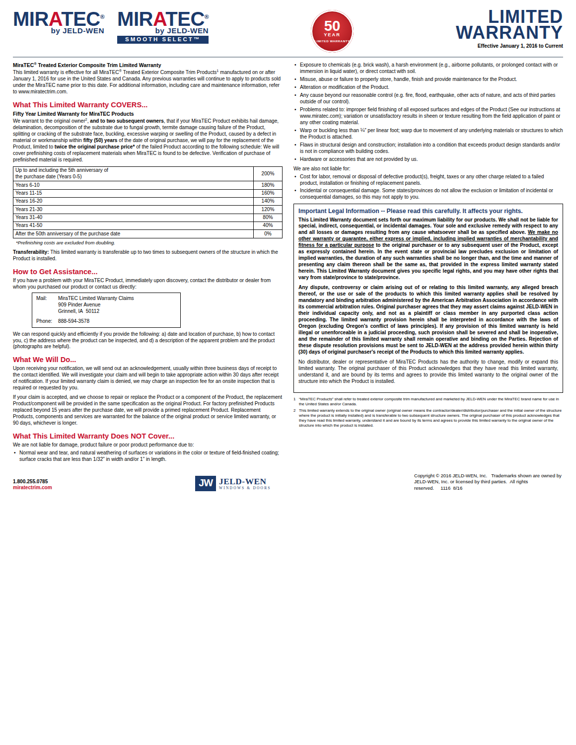MIRATEC®
by JELD-WEN
MIRATEC®
by JELD-WEN
SMOOTH SELECT™
50
YEAR
LIMITED WARRANTY
LIMITED
WARRANTY
Effective January 1, 2016 to Current
MiraTEC® Treated Exterior Composite Trim Limited Warranty
This limited warranty is effective for all MiraTEC® Treated Exterior Composite Trim Products1 manufactured on or after January 1, 2016 for use in the United States and Canada. Any previous warranties will continue to apply to products sold under the MiraTEC name prior to this date. For additional information, including care and maintenance information, refer to www.miratectrim.com.
What This Limited Warranty COVERS...
Fifty Year Limited Warranty for MiraTEC Products
We warrant to the original owner2, and to two subsequent owners, that if your MiraTEC Product exhibits hail damage, delamination, decomposition of the substrate due to fungal growth, termite damage causing failure of the Product, splitting or cracking of the substrate face, buckling, excessive warping or swelling of the Product, caused by a defect in material or workmanship within fifty (50) years of the date of original purchase, we will pay for the replacement of the Product, limited to twice the original purchase price* of the failed Product according to the following schedule: We will cover prefinishing costs of replacement materials when MiraTEC is found to be defective. Verification of purchase of prefinished material is required.
| Up to and including the 5th anniversary of the purchase date (Years 0-5) | 200% |
| Years 6-10 | 180% |
| Years 11-15 | 160% |
| Years 16-20 | 140% |
| Years 21-30 | 120% |
| Years 31-40 | 80% |
| Years 41-50 | 40% |
| After the 50th anniversary of the purchase date | 0% |
*Prefinishing costs are excluded from doubling.
Transferability: This limited warranty is transferable up to two times to subsequent owners of the structure in which the Product is installed.
How to Get Assistance...
If you have a problem with your MiraTEC Product, immediately upon discovery, contact the distributor or dealer from whom you purchased our product or contact us directly:
| Mail: | MiraTEC Limited Warranty Claims 909 Pinder Avenue Grinnell, IA 50112 |
| Phone: | 888-594-3578 |
We can respond quickly and efficiently if you provide the following: a) date and location of purchase, b) how to contact you, c) the address where the product can be inspected, and d) a description of the apparent problem and the product (photographs are helpful).
What We Will Do...
Upon receiving your notification, we will send out an acknowledgement, usually within three business days of receipt to the contact identified. We will investigate your claim and will begin to take appropriate action within 30 days after receipt of notification. If your limited warranty claim is denied, we may charge an inspection fee for an onsite inspection that is required or requested by you.
If your claim is accepted, and we choose to repair or replace the Product or a component of the Product, the replacement Product/component will be provided in the same specification as the original Product. For factory prefinished Products replaced beyond 15 years after the purchase date, we will provide a primed replacement Product. Replacement Products, components and services are warranted for the balance of the original product or service limited warranty, or 90 days, whichever is longer.
What This Limited Warranty Does NOT Cover...
We are not liable for damage, product failure or poor product performance due to:
Normal wear and tear, and natural weathering of surfaces or variations in the color or texture of field-finished coating; surface cracks that are less than 1/32” in width and/or 1” in length.
Exposure to chemicals (e.g. brick wash), a harsh environment (e.g., airborne pollutants, or prolonged contact with or immersion in liquid water), or direct contact with soil.
Misuse, abuse or failure to properly store, handle, finish and provide maintenance for the Product.
Alteration or modification of the Product.
Any cause beyond our reasonable control (e.g. fire, flood, earthquake, other acts of nature, and acts of third parties outside of our control).
Problems related to: improper field finishing of all exposed surfaces and edges of the Product (See our instructions at www.miratec.com); variation or unsatisfactory results in sheen or texture resulting from the field application of paint or any other coating material.
Warp or buckling less than ¼” per linear foot; warp due to movement of any underlying materials or structures to which the Product is attached.
Flaws in structural design and construction; installation into a condition that exceeds product design standards and/or is not in compliance with building codes.
Hardware or accessories that are not provided by us.
We are also not liable for:
Cost for labor, removal or disposal of defective product(s), freight, taxes or any other charge related to a failed product, installation or finishing of replacement panels.
Incidental or consequential damage. Some states/provinces do not allow the exclusion or limitation of incidental or consequential damages, so this may not apply to you.
Important Legal Information -- Please read this carefully. It affects your rights.
This Limited Warranty document sets forth our maximum liability for our products. We shall not be liable for special, indirect, consequential, or incidental damages. Your sole and exclusive remedy with respect to any and all losses or damages resulting from any cause whatsoever shall be as specified above. We make no other warranty or guarantee, either express or implied, including implied warranties of merchantability and fitness for a particular purpose to the original purchaser or to any subsequent user of the Product, except as expressly contained herein. In the event state or provincial law precludes exclusion or limitation of implied warranties, the duration of any such warranties shall be no longer than, and the time and manner of presenting any claim thereon shall be the same as, that provided in the express limited warranty stated herein. This Limited Warranty document gives you specific legal rights, and you may have other rights that vary from state/province to state/province.
Any dispute, controversy or claim arising out of or relating to this limited warranty, any alleged breach thereof, or the use or sale of the products to which this limited warranty applies shall be resolved by mandatory and binding arbitration administered by the American Arbitration Association in accordance with its commercial arbitration rules. Original purchaser agrees that they may assert claims against JELD-WEN in their individual capacity only, and not as a plaintiff or class member in any purported class action proceeding. The limited warranty provision herein shall be interpreted in accordance with the laws of Oregon (excluding Oregon's conflict of laws principles). If any provision of this limited warranty is held illegal or unenforceable in a judicial proceeding, such provision shall be severed and shall be inoperative, and the remainder of this limited warranty shall remain operative and binding on the Parties. Rejection of these dispute resolution provisions must be sent to JELD-WEN at the address provided herein within thirty (30) days of original purchaser's receipt of the Products to which this limited warranty applies.
No distributor, dealer or representative of MiraTEC Products has the authority to change, modify or expand this limited warranty. The original purchaser of this Product acknowledges that they have read this limited warranty, understand it, and are bound by its terms and agrees to provide this limited warranty to the original owner of the structure into which the Product is installed.
1“MiraTEC Products” shall refer to treated exterior composite trim manufactured and marketed by JELD-WEN under the MiraTEC brand name for use in the United States and/or Canada.
2 This limited warranty extends to the original owner (original owner means the contractor/dealer/distributor/purchaser and the initial owner of the structure where the product is initially installed) and is transferable to two subsequent structure owners. The original purchaser of this product acknowledges that they have read this limited warranty, understand it and are bound by its terms and agrees to provide this limited warranty to the original owner of the structure into which the product is installed.
1.800.255.0785
miratectrim.com
JW
JELD-WEN
WINDOWS & DOORS
Copyright © 2016 JELD-WEN, Inc. Trademarks shown are owned by JELD-WEN, Inc. or licensed by third parties. All rights reserved. 1116 8/16